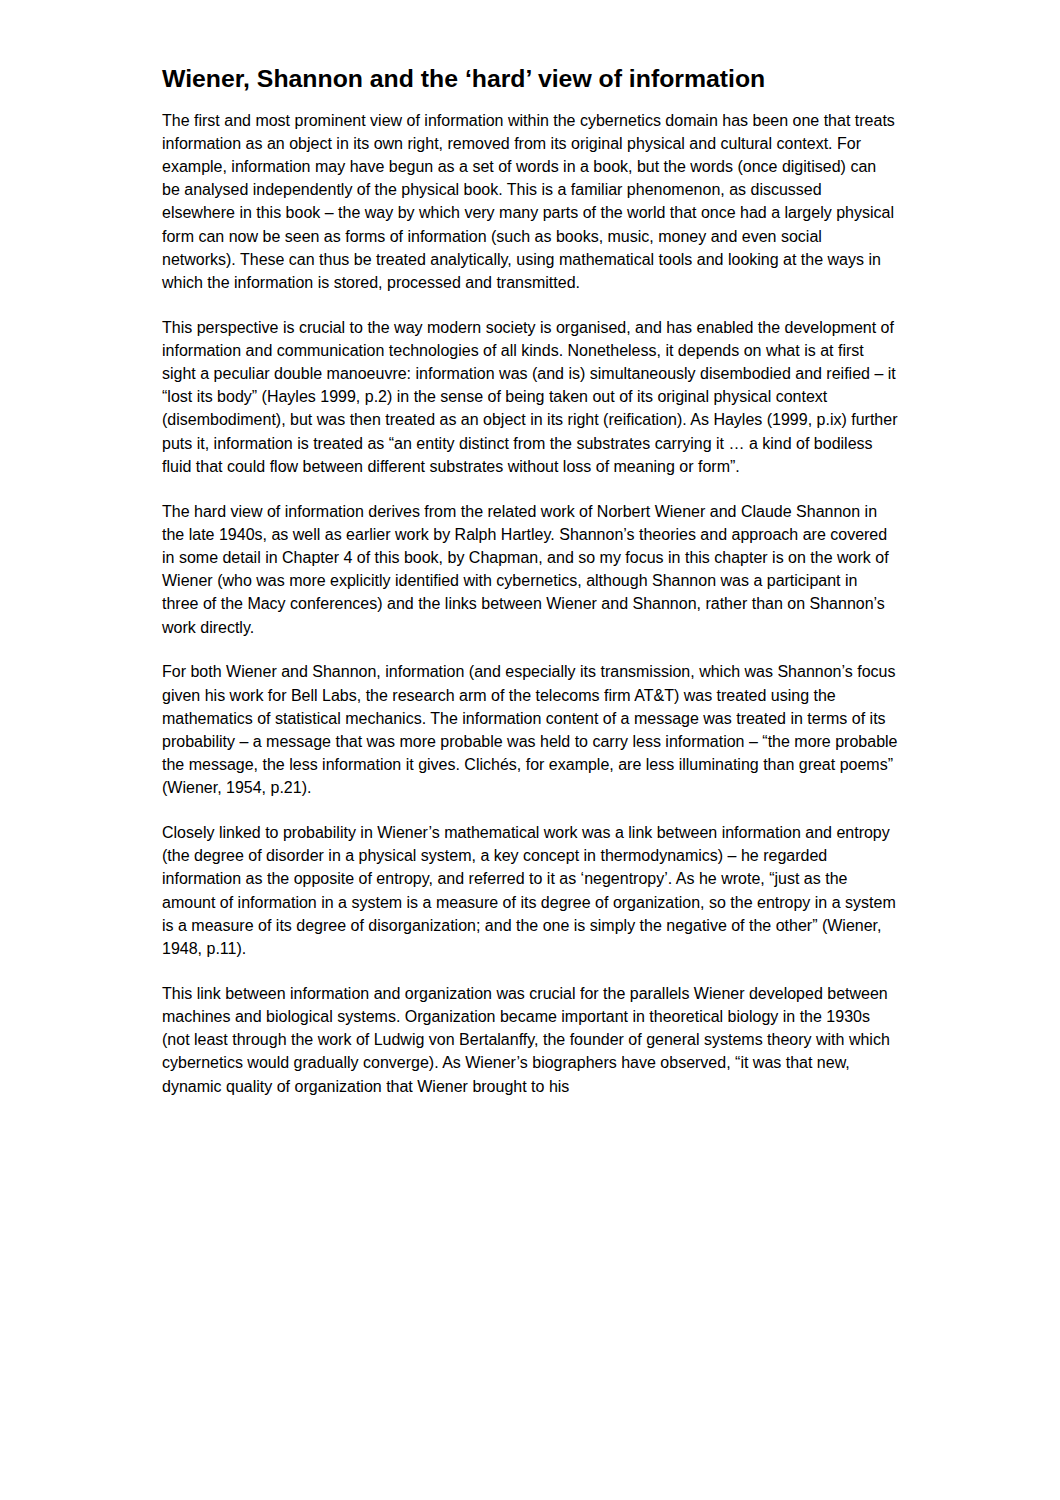Wiener, Shannon and the ‘hard’ view of information
The first and most prominent view of information within the cybernetics domain has been one that treats information as an object in its own right, removed from its original physical and cultural context. For example, information may have begun as a set of words in a book, but the words (once digitised) can be analysed independently of the physical book. This is a familiar phenomenon, as discussed elsewhere in this book – the way by which very many parts of the world that once had a largely physical form can now be seen as forms of information (such as books, music, money and even social networks). These can thus be treated analytically, using mathematical tools and looking at the ways in which the information is stored, processed and transmitted.
This perspective is crucial to the way modern society is organised, and has enabled the development of information and communication technologies of all kinds. Nonetheless, it depends on what is at first sight a peculiar double manoeuvre: information was (and is) simultaneously disembodied and reified – it “lost its body” (Hayles 1999, p.2) in the sense of being taken out of its original physical context (disembodiment), but was then treated as an object in its right (reification). As Hayles (1999, p.ix) further puts it, information is treated as “an entity distinct from the substrates carrying it … a kind of bodiless fluid that could flow between different substrates without loss of meaning or form”.
The hard view of information derives from the related work of Norbert Wiener and Claude Shannon in the late 1940s, as well as earlier work by Ralph Hartley. Shannon’s theories and approach are covered in some detail in Chapter 4 of this book, by Chapman, and so my focus in this chapter is on the work of Wiener (who was more explicitly identified with cybernetics, although Shannon was a participant in three of the Macy conferences) and the links between Wiener and Shannon, rather than on Shannon’s work directly.
For both Wiener and Shannon, information (and especially its transmission, which was Shannon’s focus given his work for Bell Labs, the research arm of the telecoms firm AT&T) was treated using the mathematics of statistical mechanics. The information content of a message was treated in terms of its probability – a message that was more probable was held to carry less information – “the more probable the message, the less information it gives. Clichés, for example, are less illuminating than great poems” (Wiener, 1954, p.21).
Closely linked to probability in Wiener’s mathematical work was a link between information and entropy (the degree of disorder in a physical system, a key concept in thermodynamics) – he regarded information as the opposite of entropy, and referred to it as ‘negentropy’. As he wrote, “just as the amount of information in a system is a measure of its degree of organization, so the entropy in a system is a measure of its degree of disorganization; and the one is simply the negative of the other” (Wiener, 1948, p.11).
This link between information and organization was crucial for the parallels Wiener developed between machines and biological systems. Organization became important in theoretical biology in the 1930s (not least through the work of Ludwig von Bertalanffy, the founder of general systems theory with which cybernetics would gradually converge). As Wiener’s biographers have observed, “it was that new, dynamic quality of organization that Wiener brought to his